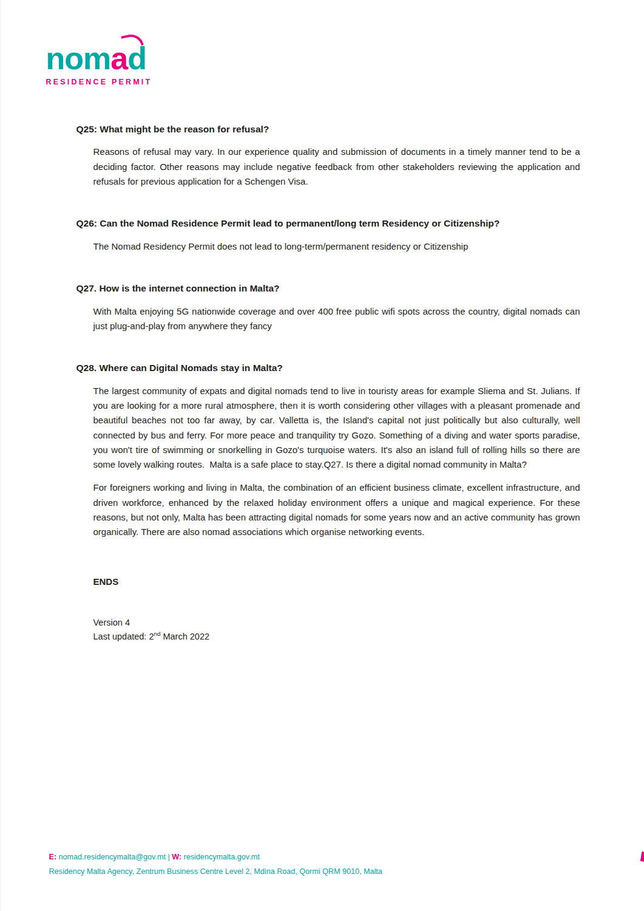nomad
RESIDENCE PERMIT
Q25: What might be the reason for refusal?
Reasons of refusal may vary. In our experience quality and submission of documents in a timely manner tend to be a deciding factor. Other reasons may include negative feedback from other stakeholders reviewing the application and refusals for previous application for a Schengen Visa.
Q26: Can the Nomad Residence Permit lead to permanent/long term Residency or Citizenship?
The Nomad Residency Permit does not lead to long-term/permanent residency or Citizenship
Q27. How is the internet connection in Malta?
With Malta enjoying 5G nationwide coverage and over 400 free public wifi spots across the country, digital nomads can just plug-and-play from anywhere they fancy
Q28. Where can Digital Nomads stay in Malta?
The largest community of expats and digital nomads tend to live in touristy areas for example Sliema and St. Julians. If you are looking for a more rural atmosphere, then it is worth considering other villages with a pleasant promenade and beautiful beaches not too far away, by car. Valletta is, the Island's capital not just politically but also culturally, well connected by bus and ferry. For more peace and tranquility try Gozo. Something of a diving and water sports paradise, you won't tire of swimming or snorkelling in Gozo's turquoise waters. It's also an island full of rolling hills so there are some lovely walking routes. Malta is a safe place to stay.Q27. Is there a digital nomad community in Malta?
For foreigners working and living in Malta, the combination of an efficient business climate, excellent infrastructure, and driven workforce, enhanced by the relaxed holiday environment offers a unique and magical experience. For these reasons, but not only, Malta has been attracting digital nomads for some years now and an active community has grown organically. There are also nomad associations which organise networking events.
ENDS
Version 4
Last updated: 2nd March 2022
E: nomad.residencymalta@gov.mt | W: residencymalta.gov.mt
Residency Malta Agency, Zentrum Business Centre Level 2, Mdina Road, Qormi QRM 9010, Malta